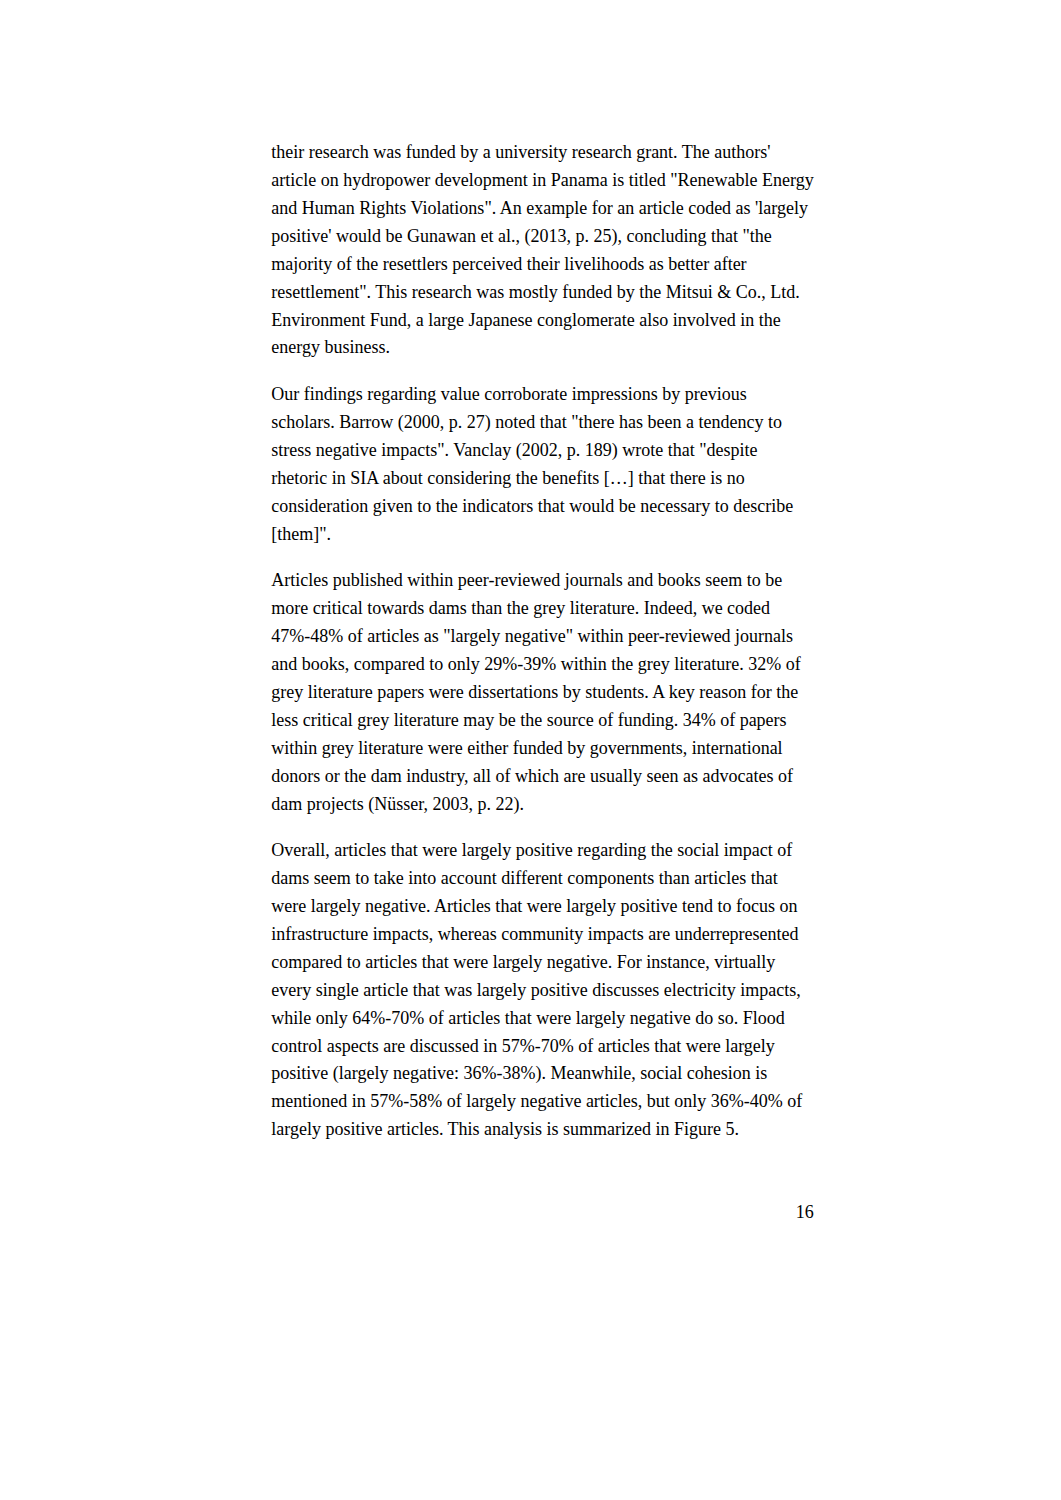their research was funded by a university research grant. The authors' article on hydropower development in Panama is titled "Renewable Energy and Human Rights Violations". An example for an article coded as 'largely positive' would be Gunawan et al., (2013, p. 25), concluding that "the majority of the resettlers perceived their livelihoods as better after resettlement". This research was mostly funded by the Mitsui & Co., Ltd. Environment Fund, a large Japanese conglomerate also involved in the energy business.
Our findings regarding value corroborate impressions by previous scholars. Barrow (2000, p. 27) noted that "there has been a tendency to stress negative impacts". Vanclay (2002, p. 189) wrote that "despite rhetoric in SIA about considering the benefits […] that there is no consideration given to the indicators that would be necessary to describe [them]".
Articles published within peer-reviewed journals and books seem to be more critical towards dams than the grey literature. Indeed, we coded 47%-48% of articles as "largely negative" within peer-reviewed journals and books, compared to only 29%-39% within the grey literature. 32% of grey literature papers were dissertations by students. A key reason for the less critical grey literature may be the source of funding. 34% of papers within grey literature were either funded by governments, international donors or the dam industry, all of which are usually seen as advocates of dam projects (Nüsser, 2003, p. 22).
Overall, articles that were largely positive regarding the social impact of dams seem to take into account different components than articles that were largely negative. Articles that were largely positive tend to focus on infrastructure impacts, whereas community impacts are underrepresented compared to articles that were largely negative. For instance, virtually every single article that was largely positive discusses electricity impacts, while only 64%-70% of articles that were largely negative do so. Flood control aspects are discussed in 57%-70% of articles that were largely positive (largely negative: 36%-38%). Meanwhile, social cohesion is mentioned in 57%-58% of largely negative articles, but only 36%-40% of largely positive articles. This analysis is summarized in Figure 5.
16